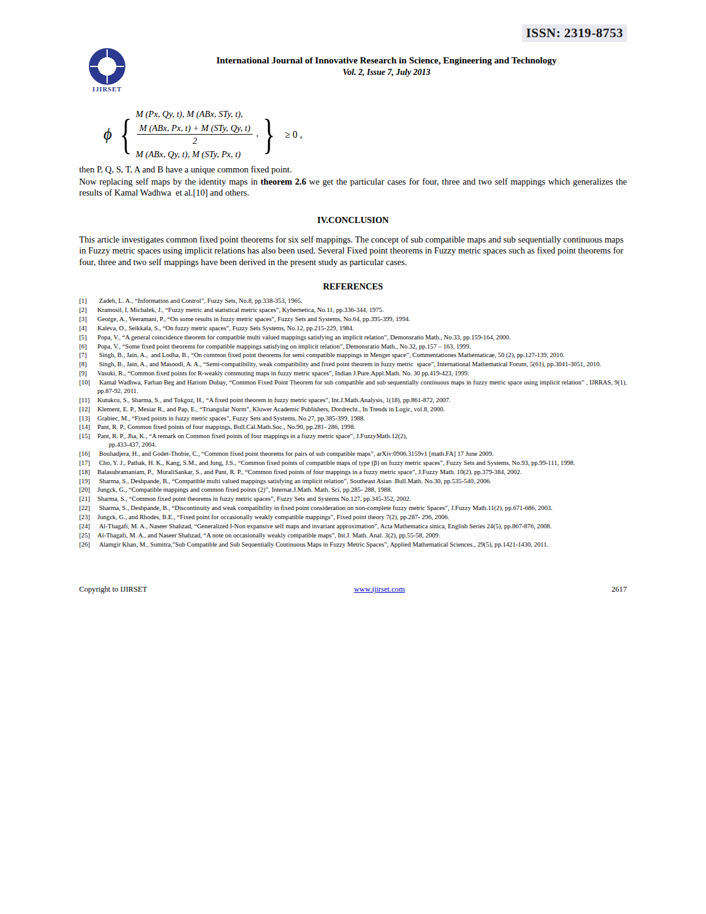ISSN: 2319-8753
IJIRSET
International Journal of Innovative Research in Science, Engineering and Technology
Vol. 2, Issue 7, July 2013
ϕ { M (Px, Qy, t), M (ABx, STy, t), M (ABx, Px, t) + M (STy, Qy, t) 2 , M (ABx, Qy, t), M (STy, Px, t) } ≥ 0 ,
then P, Q, S, T, A and B have a unique common fixed point.
Now replacing self maps by the identity maps in theorem 2.6 we get the particular cases for four, three and two self mappings which generalizes the results of Kamal Wadhwa et al.[10] and others.
IV.CONCLUSION
This article investigates common fixed point theorems for six self mappings. The concept of sub compatible maps and sub sequentially continuous maps in Fuzzy metric spaces using implicit relations has also been used. Several Fixed point theorems in Fuzzy metric spaces such as fixed point theorems for four, three and two self mappings have been derived in the present study as particular cases.
REFERENCES
Zadeh, L. A., “Information and Control”, Fuzzy Sets, No.8, pp.338-353, 1965.
Kramosil, I, Michalek, J., “Fuzzy metric and statistical metric spaces”, Kybernetica, No.11, pp.336-344, 1975.
George, A., Veeramani, P., “On some results in fuzzy metric spaces”, Fuzzy Sets and Systems, No.64, pp.395-399, 1994.
Kaleva, O., Seikkala, S., “On fuzzy metric spaces”, Fuzzy Sets Systems, No.12, pp.215-229, 1984.
Popa, V., “A general coincidence theorem for compatible multi valued mappings satisfying an implicit relation”, Demonsratio Math., No.33, pp.159-164, 2000.
Popa, V., “Some fixed point theorems for compatible mappings satisfying on implicit relation”, Demonsratio Math., No.32, pp.157 – 163, 1999.
Singh, B., Jain, A., and Lodha, B., “On common fixed point theorems for semi compatible mappings in Menger space”, Commentationes Mathematicae, 50 (2), pp.127-139, 2010.
Singh, B., Jain, A., and Masoodi, A. A., “Semi-compatibility, weak compatibility and fixed point theorem in fuzzy metric space”, International Mathematical Forum, 5(61), pp.3041-3051, 2010.
Vasuki, R., “Common fixed points for R-weakly commuting maps in fuzzy metric spaces”, Indian J.Pure.Appl.Math. No. 30 pp.419-423, 1999.
Kamal Wadhwa, Farhan Beg and Hariom Dubay, “Common Fixed Point Theorem for sub compatible and sub sequentially continuous maps in fuzzy metric space using implicit relation” , IJRRAS, 9(1), pp.87-92, 2011.
Kutukcu, S., Sharma, S., and Tokgoz, H., “A fixed point theorem in fuzzy metric spaces”, Int.J.Math.Analysis, 1(18), pp.861-872, 2007.
Klement, E. P., Mesiar R., and Pap, E., “Triangular Norm”, Kluwer Academic Publishers, Dordrecht., In Trends in Logic, vol.8, 2000.
Grabiec, M., “Fixed points in fuzzy metric spaces”, Fuzzy Sets and Systems, No.27, pp.385-399, 1988.
Pant, R. P., Common fixed points of four mappings, Bull.Cal.Math.Soc., No.90, pp.281- 286, 1998.
Pant, R. P., Jha, K., “A remark on Common fixed points of four mappings in a fuzzy metric space”, J.FuzzyMath.12(2),
pp.433-437, 2004.
Bouhadjera, H., and Godet-Thobie, C., “Common fixed point theorems for pairs of sub compatible maps”, arXiv:0906.3159v1 [math.FA] 17 June 2009.
Cho, Y. J., Pathak, H. K., Kang, S.M., and Jung, J.S., “Common fixed points of compatible maps of type (β) on fuzzy metric spaces”, Fuzzy Sets and Systems, No.93, pp.99-111, 1998.
Balasubramaniam, P., MuraliSankar, S., and Pant, R. P., “Common fixed points of four mappings in a fuzzy metric space”, J.Fuzzy Math. 10(2), pp.379-384, 2002.
Sharma, S., Deshpande, B., “Compatible multi valued mappings satisfying an implicit relation”, Southeast Asian .Bull.Math. No.30, pp.535-540, 2006.
Jungck, G., “Compatible mappings and common fixed points (2)”, Internat.J.Math. Math. Sci, pp.285- 288, 1988.
Sharma, S., “Common fixed point theorems in fuzzy metric spaces”, Fuzzy Sets and Systems No.127, pp.345-352, 2002.
Sharma, S., Deshpande, B., “Discontinuity and weak compatibility in fixed point consideration on non-complete fuzzy metric Spaces”, J.Fuzzy Math.11(2), pp.671-686, 2003.
Jungck, G., and Rhodes, B.E., “Fixed point for occasionally weakly compatible mappings”, Fixed point theory 7(2), pp.287- 296, 2006.
Al-Thagafi, M. A., Naseer Shahzad, “Generalized I-Non expansive self maps and invariant approximation”, Acta Mathematica sinica, English Series 24(5), pp.867-876, 2008.
Al-Thagafi, M. A., and Naseer Shahzad, “A note on occasionally weakly compatible maps”, Int.J. Math. Anal. 3(2), pp.55-58, 2009.
Alamgir Khan, M., Sumitra,”Sub Compatible and Sub Sequentially Continuous Maps in Fuzzy Metric Spaces”, Applied Mathematical Sciences., 29(5), pp.1421-1430, 2011.
Copyright to IJIRSET www.ijirset.com 2617